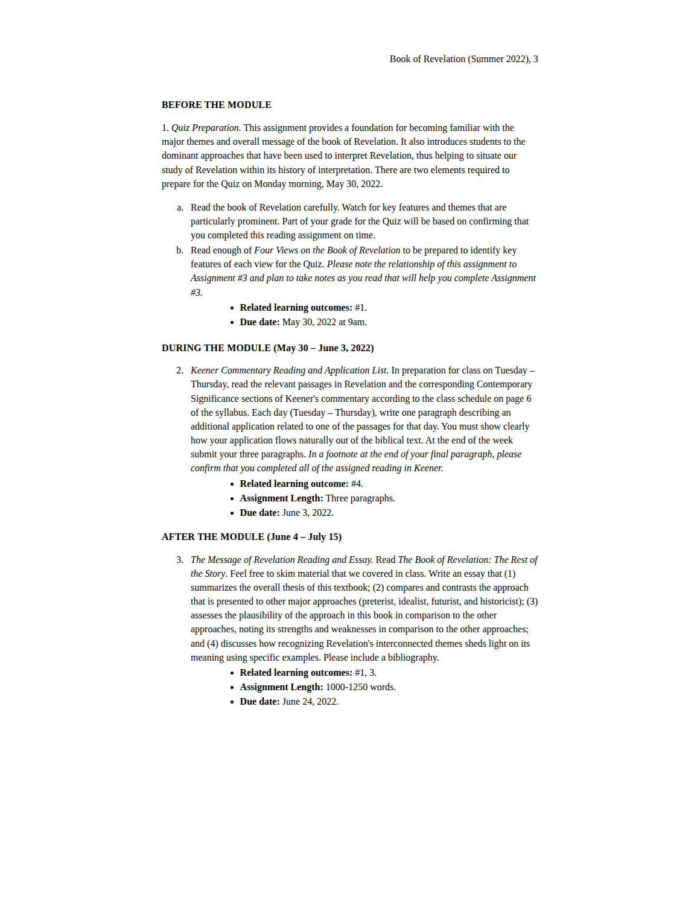Book of Revelation (Summer 2022), 3
BEFORE THE MODULE
1. Quiz Preparation. This assignment provides a foundation for becoming familiar with the major themes and overall message of the book of Revelation. It also introduces students to the dominant approaches that have been used to interpret Revelation, thus helping to situate our study of Revelation within its history of interpretation. There are two elements required to prepare for the Quiz on Monday morning, May 30, 2022.
Read the book of Revelation carefully. Watch for key features and themes that are particularly prominent. Part of your grade for the Quiz will be based on confirming that you completed this reading assignment on time.
Read enough of Four Views on the Book of Revelation to be prepared to identify key features of each view for the Quiz. Please note the relationship of this assignment to Assignment #3 and plan to take notes as you read that will help you complete Assignment #3.
Related learning outcomes: #1.
Due date: May 30, 2022 at 9am.
DURING THE MODULE (May 30 – June 3, 2022)
Keener Commentary Reading and Application List. In preparation for class on Tuesday – Thursday, read the relevant passages in Revelation and the corresponding Contemporary Significance sections of Keener's commentary according to the class schedule on page 6 of the syllabus. Each day (Tuesday – Thursday), write one paragraph describing an additional application related to one of the passages for that day. You must show clearly how your application flows naturally out of the biblical text. At the end of the week submit your three paragraphs. In a footnote at the end of your final paragraph, please confirm that you completed all of the assigned reading in Keener.
Related learning outcome: #4.
Assignment Length: Three paragraphs.
Due date: June 3, 2022.
AFTER THE MODULE (June 4 – July 15)
The Message of Revelation Reading and Essay. Read The Book of Revelation: The Rest of the Story. Feel free to skim material that we covered in class. Write an essay that (1) summarizes the overall thesis of this textbook; (2) compares and contrasts the approach that is presented to other major approaches (preterist, idealist, futurist, and historicist); (3) assesses the plausibility of the approach in this book in comparison to the other approaches, noting its strengths and weaknesses in comparison to the other approaches; and (4) discusses how recognizing Revelation's interconnected themes sheds light on its meaning using specific examples. Please include a bibliography.
Related learning outcomes: #1, 3.
Assignment Length: 1000-1250 words.
Due date: June 24, 2022.